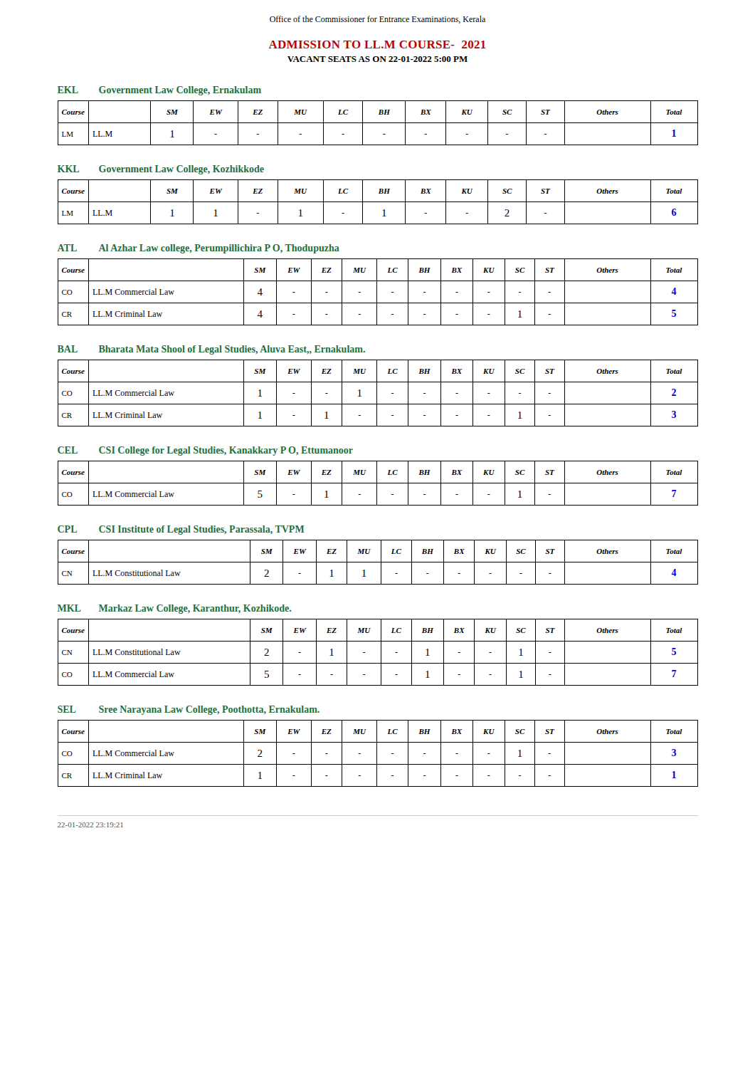Office of the Commissioner for Entrance Examinations, Kerala
ADMISSION TO LL.M COURSE- 2021
VACANT SEATS AS ON 22-01-2022 5:00 PM
EKL Government Law College, Ernakulam
| Course | | SM | EW | EZ | MU | LC | BH | BX | KU | SC | ST | Others | Total |
| --- | --- | --- | --- | --- | --- | --- | --- | --- | --- | --- | --- | --- | --- |
| LM | LL.M | 1 | - | - | - | - | - | - | - | - | - | | 1 |
KKL Government Law College, Kozhikkode
| Course | | SM | EW | EZ | MU | LC | BH | BX | KU | SC | ST | Others | Total |
| --- | --- | --- | --- | --- | --- | --- | --- | --- | --- | --- | --- | --- | --- |
| LM | LL.M | 1 | 1 | - | 1 | - | 1 | - | - | 2 | - | | 6 |
ATL Al Azhar Law college, Perumpillichira P O, Thodupuzha
| Course | | SM | EW | EZ | MU | LC | BH | BX | KU | SC | ST | Others | Total |
| --- | --- | --- | --- | --- | --- | --- | --- | --- | --- | --- | --- | --- | --- |
| CO | LL.M Commercial Law | 4 | - | - | - | - | - | - | - | - | - | | 4 |
| CR | LL.M Criminal Law | 4 | - | - | - | - | - | - | - | 1 | - | | 5 |
BAL Bharata Mata Shool of Legal Studies, Aluva East,, Ernakulam.
| Course | | SM | EW | EZ | MU | LC | BH | BX | KU | SC | ST | Others | Total |
| --- | --- | --- | --- | --- | --- | --- | --- | --- | --- | --- | --- | --- | --- |
| CO | LL.M Commercial Law | 1 | - | - | 1 | - | - | - | - | - | - | | 2 |
| CR | LL.M Criminal Law | 1 | - | 1 | - | - | - | - | - | 1 | - | | 3 |
CEL CSI College for Legal Studies, Kanakkary P O, Ettumanoor
| Course | | SM | EW | EZ | MU | LC | BH | BX | KU | SC | ST | Others | Total |
| --- | --- | --- | --- | --- | --- | --- | --- | --- | --- | --- | --- | --- | --- |
| CO | LL.M Commercial Law | 5 | - | 1 | - | - | - | - | - | 1 | - | | 7 |
CPL CSI Institute of Legal Studies, Parassala, TVPM
| Course | | SM | EW | EZ | MU | LC | BH | BX | KU | SC | ST | Others | Total |
| --- | --- | --- | --- | --- | --- | --- | --- | --- | --- | --- | --- | --- | --- |
| CN | LL.M Constitutional Law | 2 | - | 1 | 1 | - | - | - | - | - | - | | 4 |
MKL Markaz Law College, Karanthur, Kozhikode.
| Course | | SM | EW | EZ | MU | LC | BH | BX | KU | SC | ST | Others | Total |
| --- | --- | --- | --- | --- | --- | --- | --- | --- | --- | --- | --- | --- | --- |
| CN | LL.M Constitutional Law | 2 | - | 1 | - | - | 1 | - | - | 1 | - | | 5 |
| CO | LL.M Commercial Law | 5 | - | - | - | - | 1 | - | - | 1 | - | | 7 |
SEL Sree Narayana Law College, Poothotta, Ernakulam.
| Course | | SM | EW | EZ | MU | LC | BH | BX | KU | SC | ST | Others | Total |
| --- | --- | --- | --- | --- | --- | --- | --- | --- | --- | --- | --- | --- | --- |
| CO | LL.M Commercial Law | 2 | - | - | - | - | - | - | - | 1 | - | | 3 |
| CR | LL.M Criminal Law | 1 | - | - | - | - | - | - | - | - | - | | 1 |
22-01-2022 23:19:21